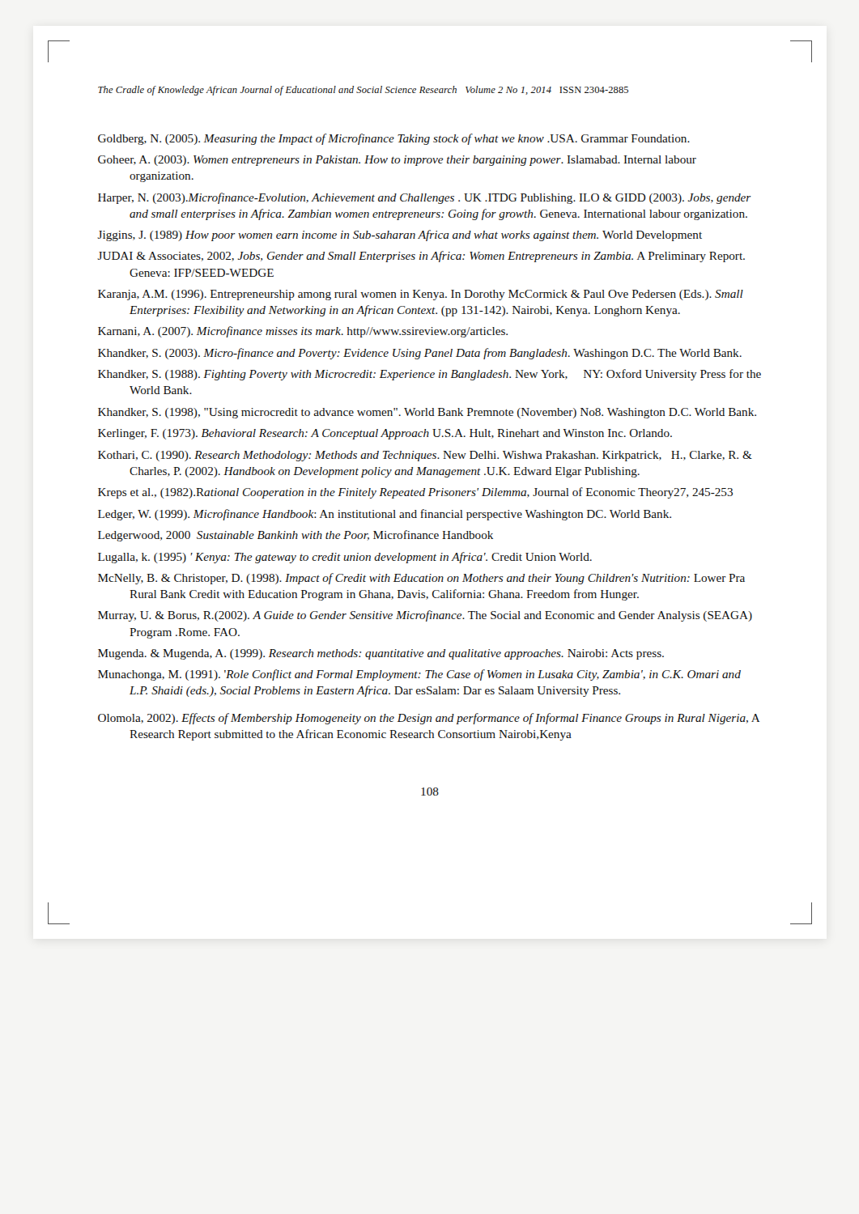The Cradle of Knowledge African Journal of Educational and Social Science Research Volume 2 No 1, 2014 ISSN 2304-2885
Goldberg, N. (2005). Measuring the Impact of Microfinance Taking stock of what we know .USA. Grammar Foundation.
Goheer, A. (2003). Women entrepreneurs in Pakistan. How to improve their bargaining power. Islamabad. Internal labour organization.
Harper, N. (2003).Microfinance-Evolution, Achievement and Challenges . UK .ITDG Publishing. ILO & GIDD (2003). Jobs, gender and small enterprises in Africa. Zambian women entrepreneurs: Going for growth. Geneva. International labour organization.
Jiggins, J. (1989) How poor women earn income in Sub-saharan Africa and what works against them. World Development
JUDAI & Associates, 2002, Jobs, Gender and Small Enterprises in Africa: Women Entrepreneurs in Zambia. A Preliminary Report. Geneva: IFP/SEED-WEDGE
Karanja, A.M. (1996). Entrepreneurship among rural women in Kenya. In Dorothy McCormick & Paul Ove Pedersen (Eds.). Small Enterprises: Flexibility and Networking in an African Context. (pp 131-142). Nairobi, Kenya. Longhorn Kenya.
Karnani, A. (2007). Microfinance misses its mark. http//www.ssireview.org/articles.
Khandker, S. (2003). Micro-finance and Poverty: Evidence Using Panel Data from Bangladesh. Washingon D.C. The World Bank.
Khandker, S. (1988). Fighting Poverty with Microcredit: Experience in Bangladesh. New York, NY: Oxford University Press for the World Bank.
Khandker, S. (1998), "Using microcredit to advance women". World Bank Premnote (November) No8. Washington D.C. World Bank.
Kerlinger, F. (1973). Behavioral Research: A Conceptual Approach U.S.A. Hult, Rinehart and Winston Inc. Orlando.
Kothari, C. (1990). Research Methodology: Methods and Techniques. New Delhi. Wishwa Prakashan. Kirkpatrick, H., Clarke, R. & Charles, P. (2002). Handbook on Development policy and Management .U.K. Edward Elgar Publishing.
Kreps et al., (1982).Rational Cooperation in the Finitely Repeated Prisoners' Dilemma, Journal of Economic Theory27, 245-253
Ledger, W. (1999). Microfinance Handbook: An institutional and financial perspective Washington DC. World Bank.
Ledgerwood, 2000 Sustainable Bankinh with the Poor, Microfinance Handbook
Lugalla, k. (1995) ' Kenya: The gateway to credit union development in Africa'. Credit Union World.
McNelly, B. & Christoper, D. (1998). Impact of Credit with Education on Mothers and their Young Children's Nutrition: Lower Pra Rural Bank Credit with Education Program in Ghana, Davis, California: Ghana. Freedom from Hunger.
Murray, U. & Borus, R.(2002). A Guide to Gender Sensitive Microfinance. The Social and Economic and Gender Analysis (SEAGA) Program .Rome. FAO.
Mugenda. & Mugenda, A. (1999). Research methods: quantitative and qualitative approaches. Nairobi: Acts press.
Munachonga, M. (1991). 'Role Conflict and Formal Employment: The Case of Women in Lusaka City, Zambia', in C.K. Omari and L.P. Shaidi (eds.), Social Problems in Eastern Africa. Dar esSalam: Dar es Salaam University Press.
Olomola, 2002). Effects of Membership Homogeneity on the Design and performance of Informal Finance Groups in Rural Nigeria, A Research Report submitted to the African Economic Research Consortium Nairobi,Kenya
108